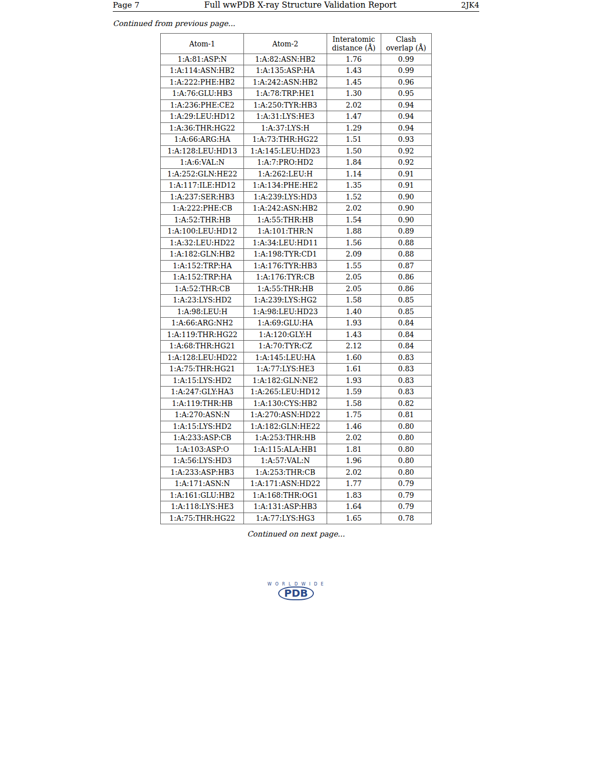Page 7
Full wwPDB X-ray Structure Validation Report
2JK4
Continued from previous page...
| Atom-1 | Atom-2 | Interatomic distance (Å) | Clash overlap (Å) |
| --- | --- | --- | --- |
| 1:A:81:ASP:N | 1:A:82:ASN:HB2 | 1.76 | 0.99 |
| 1:A:114:ASN:HB2 | 1:A:135:ASP:HA | 1.43 | 0.99 |
| 1:A:222:PHE:HB2 | 1:A:242:ASN:HB2 | 1.45 | 0.96 |
| 1:A:76:GLU:HB3 | 1:A:78:TRP:HE1 | 1.30 | 0.95 |
| 1:A:236:PHE:CE2 | 1:A:250:TYR:HB3 | 2.02 | 0.94 |
| 1:A:29:LEU:HD12 | 1:A:31:LYS:HE3 | 1.47 | 0.94 |
| 1:A:36:THR:HG22 | 1:A:37:LYS:H | 1.29 | 0.94 |
| 1:A:66:ARG:HA | 1:A:73:THR:HG22 | 1.51 | 0.93 |
| 1:A:128:LEU:HD13 | 1:A:145:LEU:HD23 | 1.50 | 0.92 |
| 1:A:6:VAL:N | 1:A:7:PRO:HD2 | 1.84 | 0.92 |
| 1:A:252:GLN:HE22 | 1:A:262:LEU:H | 1.14 | 0.91 |
| 1:A:117:ILE:HD12 | 1:A:134:PHE:HE2 | 1.35 | 0.91 |
| 1:A:237:SER:HB3 | 1:A:239:LYS:HD3 | 1.52 | 0.90 |
| 1:A:222:PHE:CB | 1:A:242:ASN:HB2 | 2.02 | 0.90 |
| 1:A:52:THR:HB | 1:A:55:THR:HB | 1.54 | 0.90 |
| 1:A:100:LEU:HD12 | 1:A:101:THR:N | 1.88 | 0.89 |
| 1:A:32:LEU:HD22 | 1:A:34:LEU:HD11 | 1.56 | 0.88 |
| 1:A:182:GLN:HB2 | 1:A:198:TYR:CD1 | 2.09 | 0.88 |
| 1:A:152:TRP:HA | 1:A:176:TYR:HB3 | 1.55 | 0.87 |
| 1:A:152:TRP:HA | 1:A:176:TYR:CB | 2.05 | 0.86 |
| 1:A:52:THR:CB | 1:A:55:THR:HB | 2.05 | 0.86 |
| 1:A:23:LYS:HD2 | 1:A:239:LYS:HG2 | 1.58 | 0.85 |
| 1:A:98:LEU:H | 1:A:98:LEU:HD23 | 1.40 | 0.85 |
| 1:A:66:ARG:NH2 | 1:A:69:GLU:HA | 1.93 | 0.84 |
| 1:A:119:THR:HG22 | 1:A:120:GLY:H | 1.43 | 0.84 |
| 1:A:68:THR:HG21 | 1:A:70:TYR:CZ | 2.12 | 0.84 |
| 1:A:128:LEU:HD22 | 1:A:145:LEU:HA | 1.60 | 0.83 |
| 1:A:75:THR:HG21 | 1:A:77:LYS:HE3 | 1.61 | 0.83 |
| 1:A:15:LYS:HD2 | 1:A:182:GLN:NE2 | 1.93 | 0.83 |
| 1:A:247:GLY:HA3 | 1:A:265:LEU:HD12 | 1.59 | 0.83 |
| 1:A:119:THR:HB | 1:A:130:CYS:HB2 | 1.58 | 0.82 |
| 1:A:270:ASN:N | 1:A:270:ASN:HD22 | 1.75 | 0.81 |
| 1:A:15:LYS:HD2 | 1:A:182:GLN:HE22 | 1.46 | 0.80 |
| 1:A:233:ASP:CB | 1:A:253:THR:HB | 2.02 | 0.80 |
| 1:A:103:ASP:O | 1:A:115:ALA:HB1 | 1.81 | 0.80 |
| 1:A:56:LYS:HD3 | 1:A:57:VAL:N | 1.96 | 0.80 |
| 1:A:233:ASP:HB3 | 1:A:253:THR:CB | 2.02 | 0.80 |
| 1:A:171:ASN:N | 1:A:171:ASN:HD22 | 1.77 | 0.79 |
| 1:A:161:GLU:HB2 | 1:A:168:THR:OG1 | 1.83 | 0.79 |
| 1:A:118:LYS:HE3 | 1:A:131:ASP:HB3 | 1.64 | 0.79 |
| 1:A:75:THR:HG22 | 1:A:77:LYS:HG3 | 1.65 | 0.78 |
Continued on next page...
W O R L D W I D E
PDB